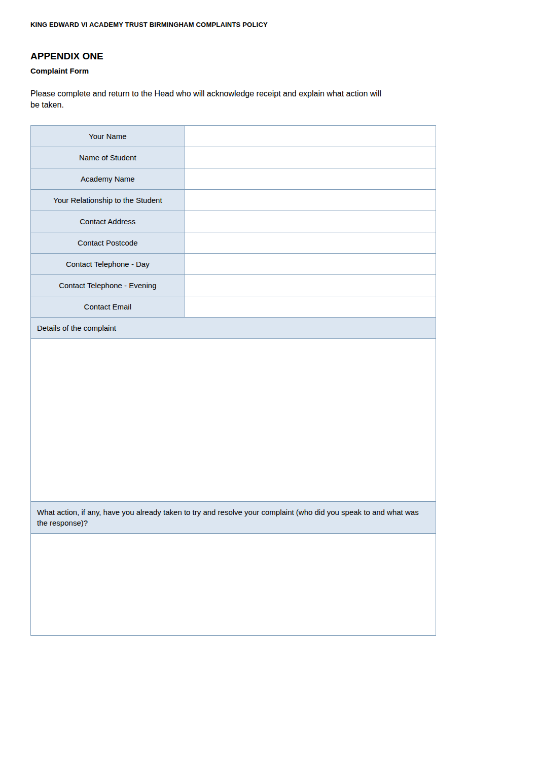KING EDWARD VI ACADEMY TRUST BIRMINGHAM COMPLAINTS POLICY
APPENDIX ONE
Complaint Form
Please complete and return to the Head who will acknowledge receipt and explain what action will be taken.
| Your Name | |
| Name of Student | |
| Academy Name | |
| Your Relationship to the Student | |
| Contact Address | |
| Contact Postcode | |
| Contact Telephone - Day | |
| Contact Telephone - Evening | |
| Contact Email | |
| Details of the complaint |
| What action, if any, have you already taken to try and resolve your complaint (who did you speak to and what was the response)? |